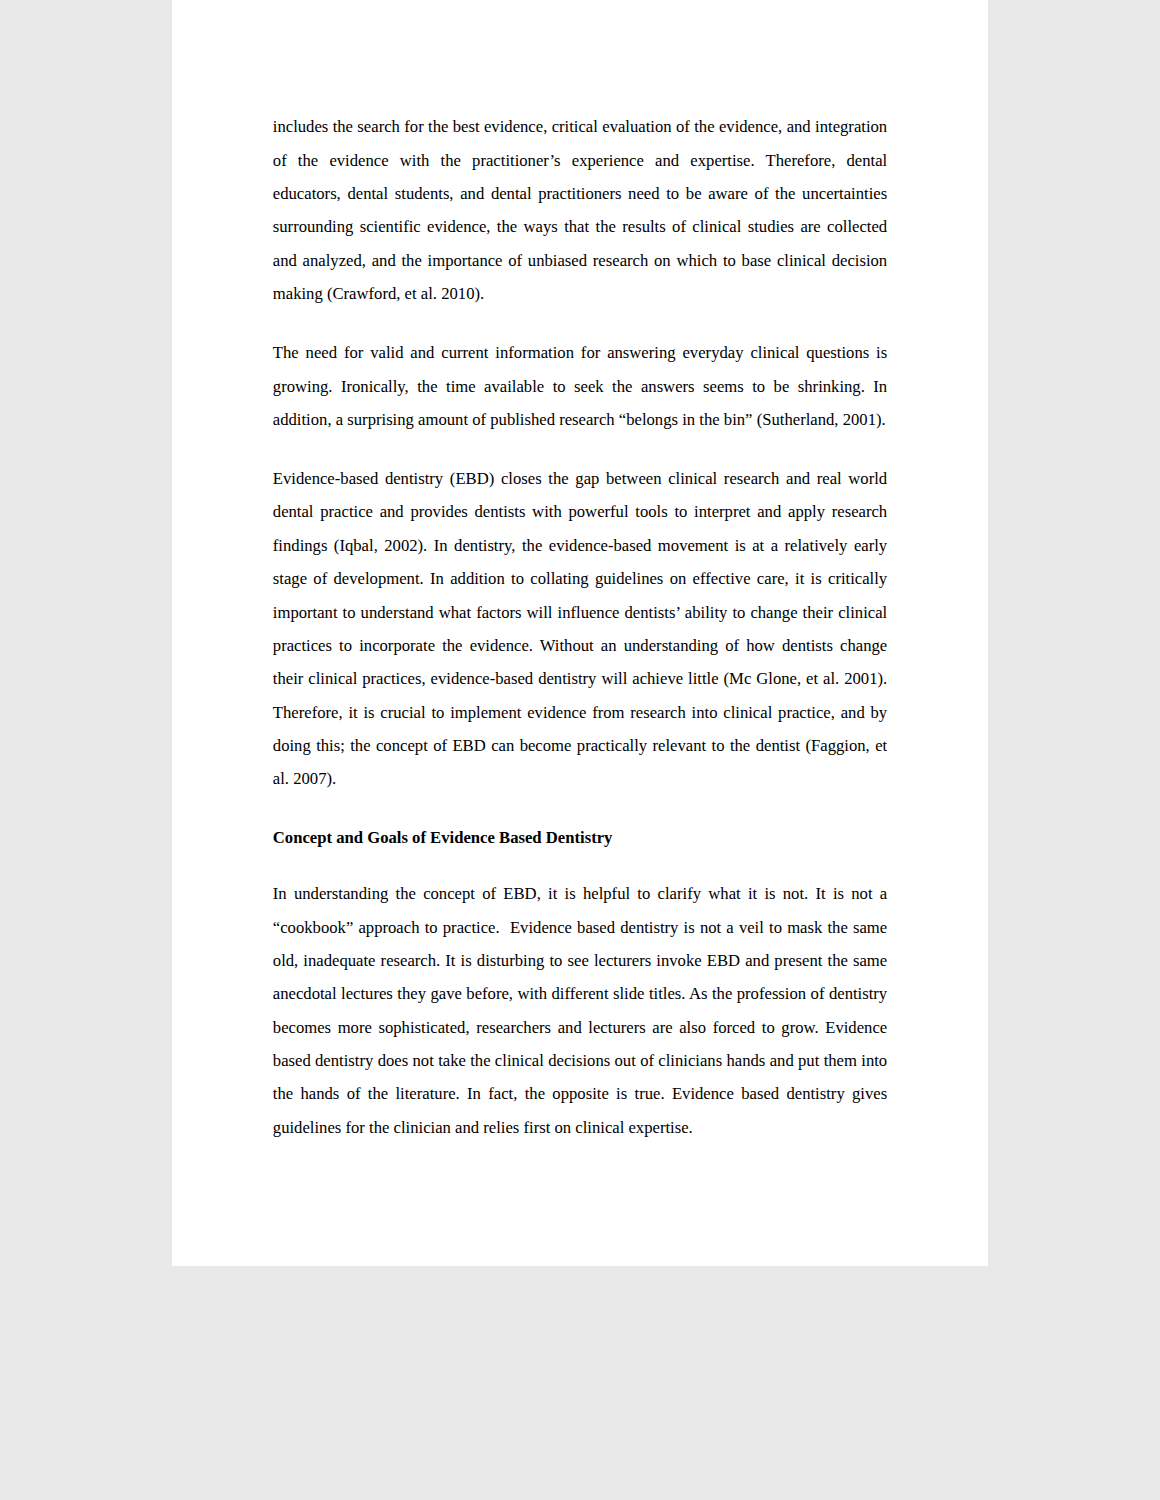includes the search for the best evidence, critical evaluation of the evidence, and integration of the evidence with the practitioner’s experience and expertise. Therefore, dental educators, dental students, and dental practitioners need to be aware of the uncertainties surrounding scientific evidence, the ways that the results of clinical studies are collected and analyzed, and the importance of unbiased research on which to base clinical decision making (Crawford, et al. 2010).
The need for valid and current information for answering everyday clinical questions is growing. Ironically, the time available to seek the answers seems to be shrinking. In addition, a surprising amount of published research “belongs in the bin” (Sutherland, 2001).
Evidence-based dentistry (EBD) closes the gap between clinical research and real world dental practice and provides dentists with powerful tools to interpret and apply research findings (Iqbal, 2002). In dentistry, the evidence-based movement is at a relatively early stage of development. In addition to collating guidelines on effective care, it is critically important to understand what factors will influence dentists’ ability to change their clinical practices to incorporate the evidence. Without an understanding of how dentists change their clinical practices, evidence-based dentistry will achieve little (Mc Glone, et al. 2001). Therefore, it is crucial to implement evidence from research into clinical practice, and by doing this; the concept of EBD can become practically relevant to the dentist (Faggion, et al. 2007).
Concept and Goals of Evidence Based Dentistry
In understanding the concept of EBD, it is helpful to clarify what it is not. It is not a “cookbook” approach to practice. Evidence based dentistry is not a veil to mask the same old, inadequate research. It is disturbing to see lecturers invoke EBD and present the same anecdotal lectures they gave before, with different slide titles. As the profession of dentistry becomes more sophisticated, researchers and lecturers are also forced to grow. Evidence based dentistry does not take the clinical decisions out of clinicians hands and put them into the hands of the literature. In fact, the opposite is true. Evidence based dentistry gives guidelines for the clinician and relies first on clinical expertise.